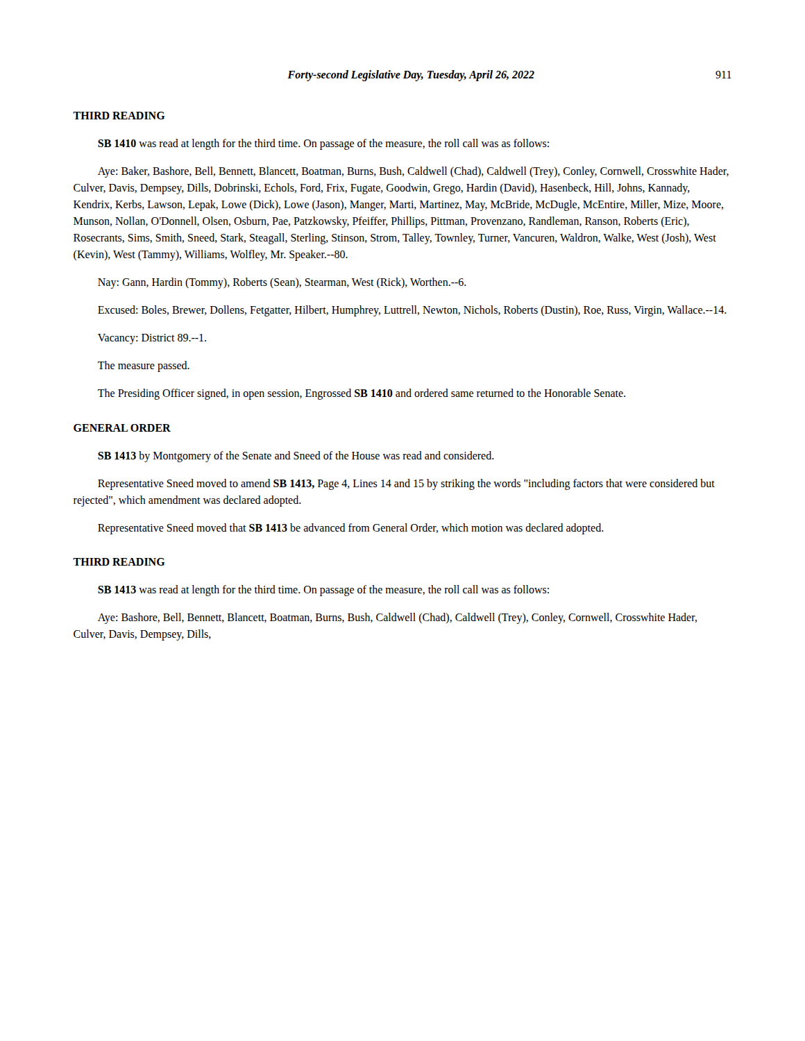Forty-second Legislative Day, Tuesday, April 26, 2022 911
Third Reading
SB 1410 was read at length for the third time. On passage of the measure, the roll call was as follows:
Aye: Baker, Bashore, Bell, Bennett, Blancett, Boatman, Burns, Bush, Caldwell (Chad), Caldwell (Trey), Conley, Cornwell, Crosswhite Hader, Culver, Davis, Dempsey, Dills, Dobrinski, Echols, Ford, Frix, Fugate, Goodwin, Grego, Hardin (David), Hasenbeck, Hill, Johns, Kannady, Kendrix, Kerbs, Lawson, Lepak, Lowe (Dick), Lowe (Jason), Manger, Marti, Martinez, May, McBride, McDugle, McEntire, Miller, Mize, Moore, Munson, Nollan, O'Donnell, Olsen, Osburn, Pae, Patzkowsky, Pfeiffer, Phillips, Pittman, Provenzano, Randleman, Ranson, Roberts (Eric), Rosecrants, Sims, Smith, Sneed, Stark, Steagall, Sterling, Stinson, Strom, Talley, Townley, Turner, Vancuren, Waldron, Walke, West (Josh), West (Kevin), West (Tammy), Williams, Wolfley, Mr. Speaker.--80.
Nay: Gann, Hardin (Tommy), Roberts (Sean), Stearman, West (Rick), Worthen.--6.
Excused: Boles, Brewer, Dollens, Fetgatter, Hilbert, Humphrey, Luttrell, Newton, Nichols, Roberts (Dustin), Roe, Russ, Virgin, Wallace.--14.
Vacancy: District 89.--1.
The measure passed.
The Presiding Officer signed, in open session, Engrossed SB 1410 and ordered same returned to the Honorable Senate.
General Order
SB 1413 by Montgomery of the Senate and Sneed of the House was read and considered.
Representative Sneed moved to amend SB 1413, Page 4, Lines 14 and 15 by striking the words "including factors that were considered but rejected", which amendment was declared adopted.
Representative Sneed moved that SB 1413 be advanced from General Order, which motion was declared adopted.
Third Reading
SB 1413 was read at length for the third time. On passage of the measure, the roll call was as follows:
Aye: Bashore, Bell, Bennett, Blancett, Boatman, Burns, Bush, Caldwell (Chad), Caldwell (Trey), Conley, Cornwell, Crosswhite Hader, Culver, Davis, Dempsey, Dills,